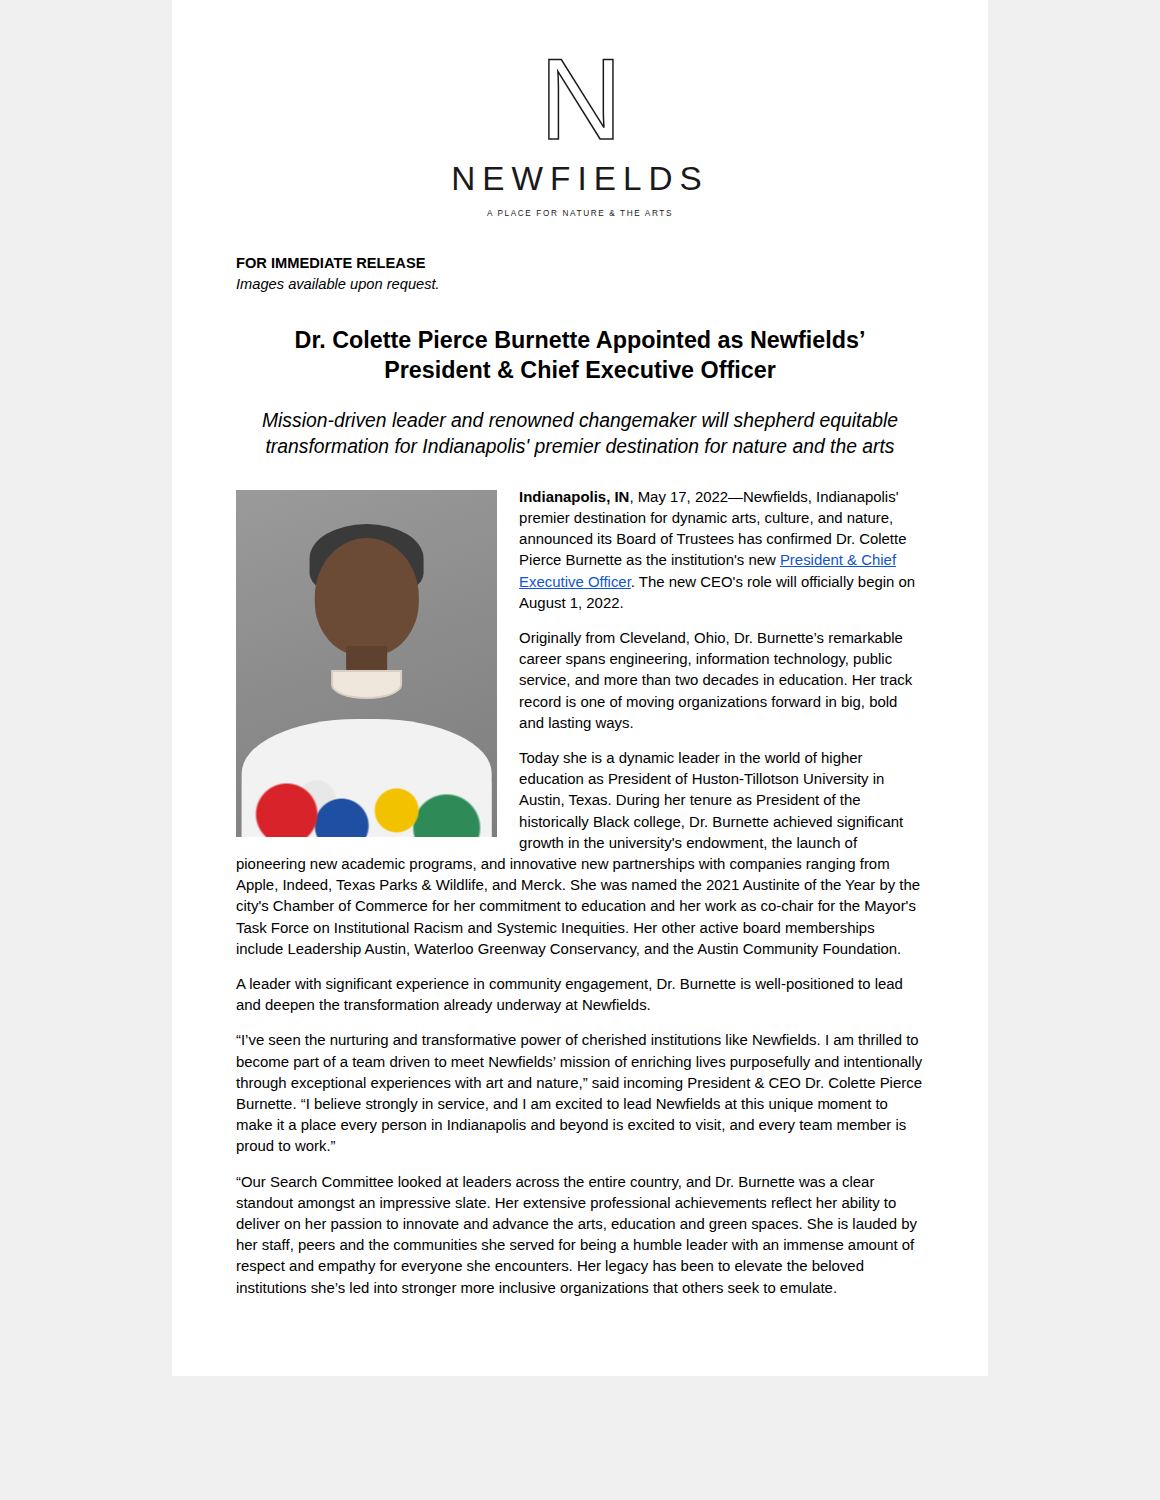N NEWFIELDS A PLACE FOR NATURE & THE ARTS
FOR IMMEDIATE RELEASE
Images available upon request.
Dr. Colette Pierce Burnette Appointed as Newfields’ President & Chief Executive Officer
Mission-driven leader and renowned changemaker will shepherd equitable transformation for Indianapolis' premier destination for nature and the arts
Indianapolis, IN, May 17, 2022—Newfields, Indianapolis' premier destination for dynamic arts, culture, and nature, announced its Board of Trustees has confirmed Dr. Colette Pierce Burnette as the institution's new President & Chief Executive Officer. The new CEO's role will officially begin on August 1, 2022.
Originally from Cleveland, Ohio, Dr. Burnette’s remarkable career spans engineering, information technology, public service, and more than two decades in education. Her track record is one of moving organizations forward in big, bold and lasting ways.
Today she is a dynamic leader in the world of higher education as President of Huston-Tillotson University in Austin, Texas. During her tenure as President of the historically Black college, Dr. Burnette achieved significant growth in the university's endowment, the launch of pioneering new academic programs, and innovative new partnerships with companies ranging from Apple, Indeed, Texas Parks & Wildlife, and Merck. She was named the 2021 Austinite of the Year by the city's Chamber of Commerce for her commitment to education and her work as co-chair for the Mayor's Task Force on Institutional Racism and Systemic Inequities. Her other active board memberships include Leadership Austin, Waterloo Greenway Conservancy, and the Austin Community Foundation.
A leader with significant experience in community engagement, Dr. Burnette is well-positioned to lead and deepen the transformation already underway at Newfields.
“I’ve seen the nurturing and transformative power of cherished institutions like Newfields. I am thrilled to become part of a team driven to meet Newfields’ mission of enriching lives purposefully and intentionally through exceptional experiences with art and nature,” said incoming President & CEO Dr. Colette Pierce Burnette. “I believe strongly in service, and I am excited to lead Newfields at this unique moment to make it a place every person in Indianapolis and beyond is excited to visit, and every team member is proud to work.”
“Our Search Committee looked at leaders across the entire country, and Dr. Burnette was a clear standout amongst an impressive slate. Her extensive professional achievements reflect her ability to deliver on her passion to innovate and advance the arts, education and green spaces. She is lauded by her staff, peers and the communities she served for being a humble leader with an immense amount of respect and empathy for everyone she encounters. Her legacy has been to elevate the beloved institutions she’s led into stronger more inclusive organizations that others seek to emulate.